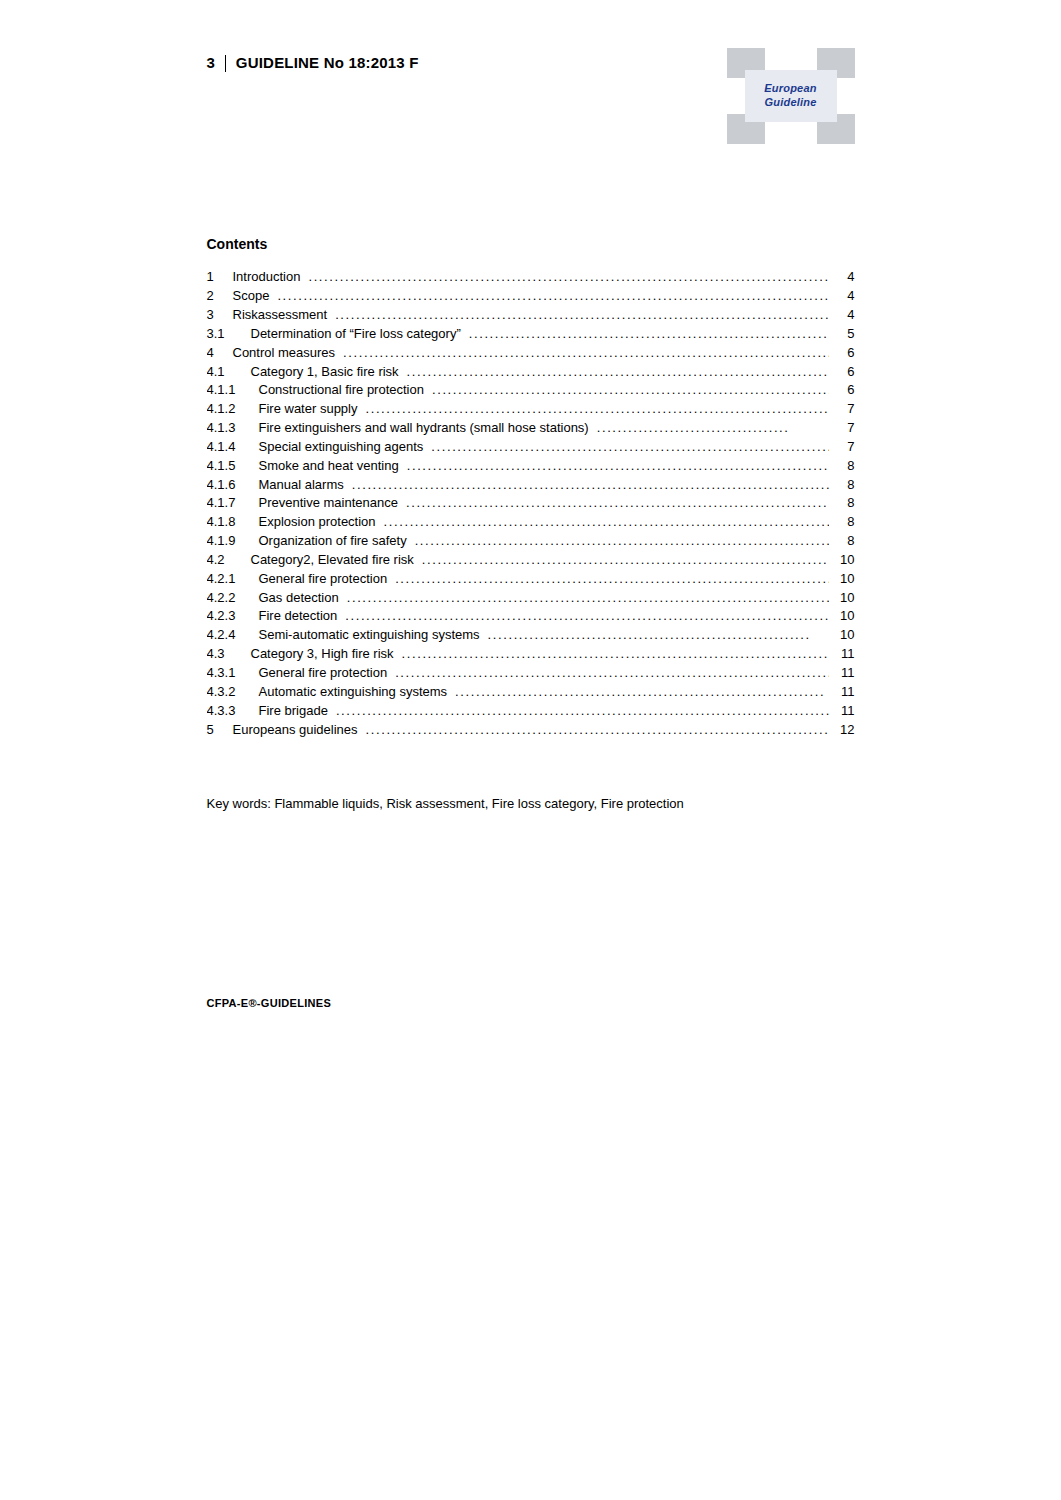3 GUIDELINE No 18:2013 F
European
Guideline
Contents
1 Introduction.................................................................................................................. 4
2 Scope.......................................................................................................................... 4
3 Riskassessment......................................................................................................... 4
3.1 Determination of “Fire loss category”......................................................................... 5
4 Control measures....................................................................................................... 6
4.1 Category 1, Basic fire risk....................................................................................... 6
4.1.1 Constructional fire protection............................................................................. 6
4.1.2 Fire water supply................................................................................................. 7
4.1.3 Fire extinguishers and wall hydrants (small hose stations)..................................... 7
4.1.4 Special extinguishing agents............................................................................... 7
4.1.5 Smoke and heat venting.................................................................................... 8
4.1.6 Manual alarms..................................................................................................... 8
4.1.7 Preventive maintenance....................................................................................... 8
4.1.8 Explosion protection................................................................................................. 8
4.1.9 Organization of fire safety.................................................................................. 8
4.2 Category2, Elevated fire risk..................................................................................... 10
4.2.1 General fire protection....................................................................................... 10
4.2.2 Gas detection................................................................................................. 10
4.2.3 Fire detection................................................................................................... 10
4.2.4 Semi-automatic extinguishing systems.............................................................. 10
4.3 Category 3, High fire risk......................................................................................... 11
4.3.1 General fire protection....................................................................................... 11
4.3.2 Automatic extinguishing systems....................................................................... 11
4.3.3 Fire brigade....................................................................................................... 11
5 Europeans guidelines.................................................................................................. 12
Key words: Flammable liquids, Risk assessment, Fire loss category, Fire protection
CFPA-E®-GUIDELINES